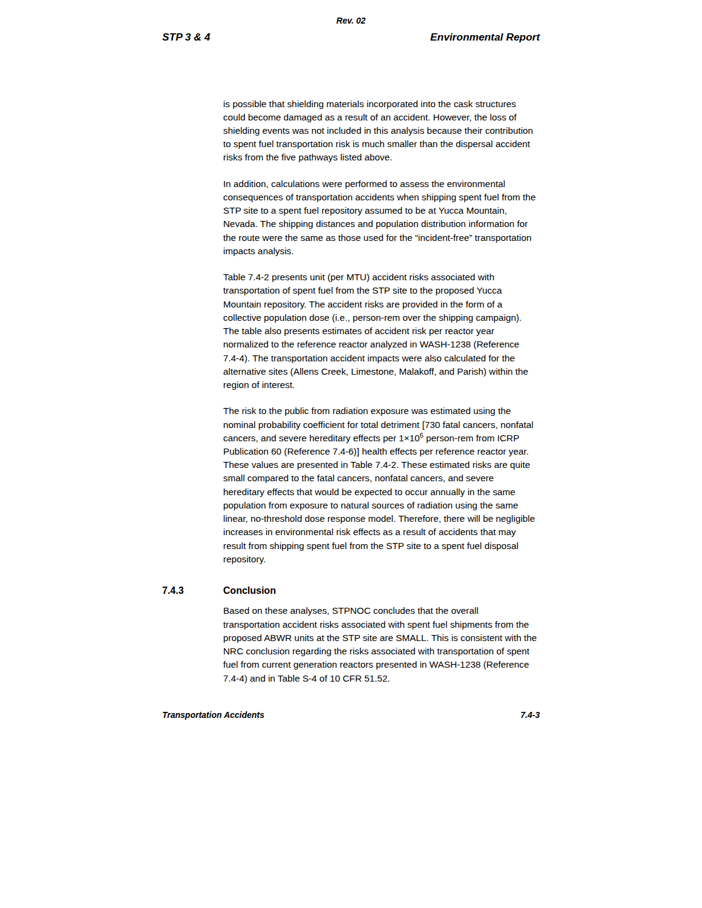Rev. 02
STP 3 & 4
Environmental Report
is possible that shielding materials incorporated into the cask structures could become damaged as a result of an accident. However, the loss of shielding events was not included in this analysis because their contribution to spent fuel transportation risk is much smaller than the dispersal accident risks from the five pathways listed above.
In addition, calculations were performed to assess the environmental consequences of transportation accidents when shipping spent fuel from the STP site to a spent fuel repository assumed to be at Yucca Mountain, Nevada. The shipping distances and population distribution information for the route were the same as those used for the “incident-free” transportation impacts analysis.
Table 7.4-2 presents unit (per MTU) accident risks associated with transportation of spent fuel from the STP site to the proposed Yucca Mountain repository. The accident risks are provided in the form of a collective population dose (i.e., person-rem over the shipping campaign). The table also presents estimates of accident risk per reactor year normalized to the reference reactor analyzed in WASH-1238 (Reference 7.4-4). The transportation accident impacts were also calculated for the alternative sites (Allens Creek, Limestone, Malakoff, and Parish) within the region of interest.
The risk to the public from radiation exposure was estimated using the nominal probability coefficient for total detriment [730 fatal cancers, nonfatal cancers, and severe hereditary effects per 1×106 person-rem from ICRP Publication 60 (Reference 7.4-6)] health effects per reference reactor year. These values are presented in Table 7.4-2. These estimated risks are quite small compared to the fatal cancers, nonfatal cancers, and severe hereditary effects that would be expected to occur annually in the same population from exposure to natural sources of radiation using the same linear, no-threshold dose response model. Therefore, there will be negligible increases in environmental risk effects as a result of accidents that may result from shipping spent fuel from the STP site to a spent fuel disposal repository.
7.4.3
Conclusion
Based on these analyses, STPNOC concludes that the overall transportation accident risks associated with spent fuel shipments from the proposed ABWR units at the STP site are SMALL. This is consistent with the NRC conclusion regarding the risks associated with transportation of spent fuel from current generation reactors presented in WASH-1238 (Reference 7.4-4) and in Table S-4 of 10 CFR 51.52.
Transportation Accidents
7.4-3